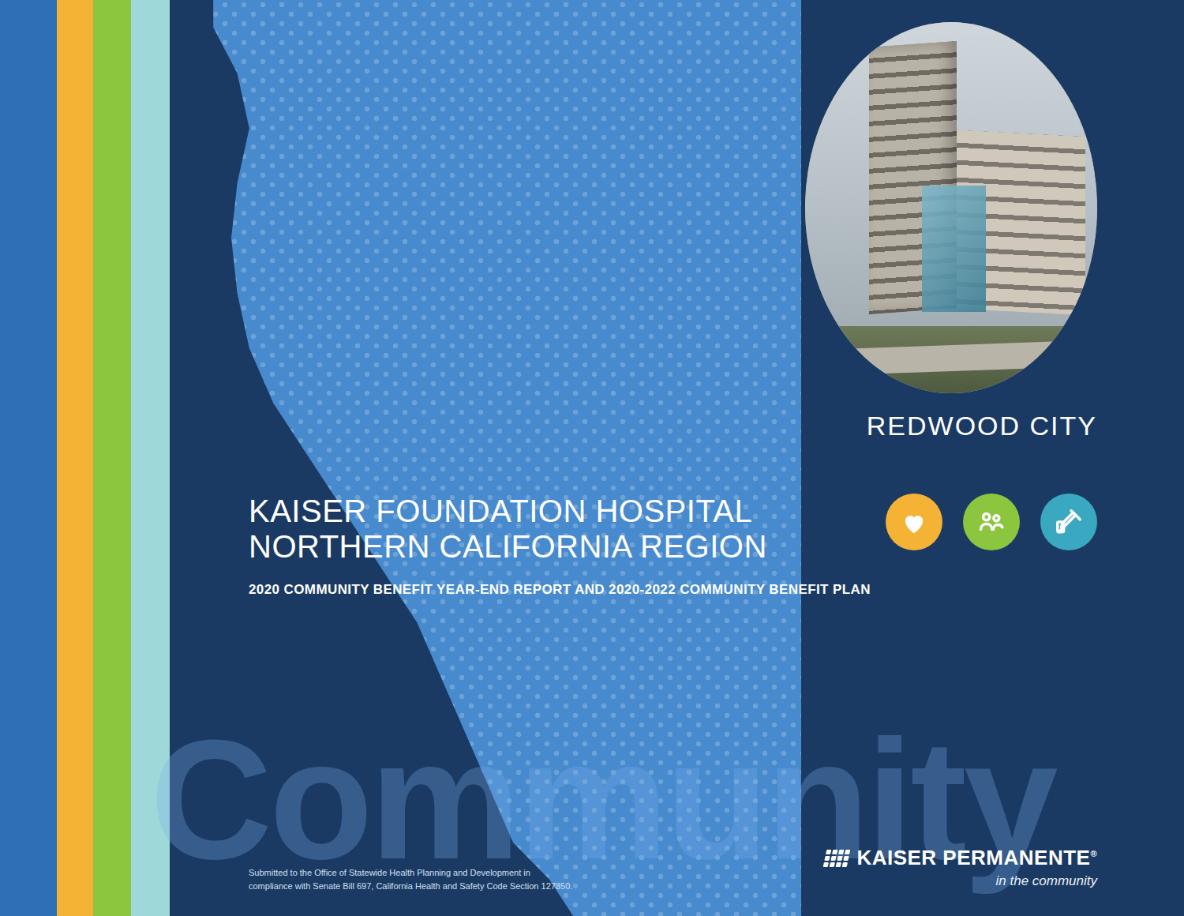Community
REDWOOD CITY
KAISER FOUNDATION HOSPITAL
NORTHERN CALIFORNIA REGION
2020 COMMUNITY BENEFIT YEAR-END REPORT AND 2020-2022 COMMUNITY BENEFIT PLAN
Submitted to the Office of Statewide Health Planning and Development in
compliance with Senate Bill 697, California Health and Safety Code Section 127350.
KAISER PERMANENTE®
in the community